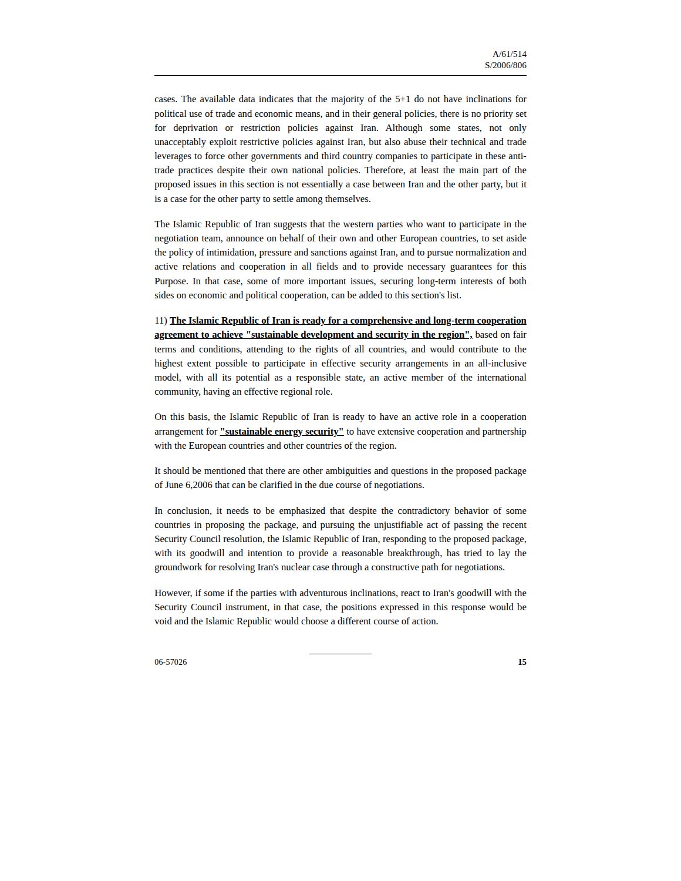A/61/514 S/2006/806
cases. The available data indicates that the majority of the 5+1 do not have inclinations for political use of trade and economic means, and in their general policies, there is no priority set for deprivation or restriction policies against Iran. Although some states, not only unacceptably exploit restrictive policies against Iran, but also abuse their technical and trade leverages to force other governments and third country companies to participate in these anti-trade practices despite their own national policies. Therefore, at least the main part of the proposed issues in this section is not essentially a case between Iran and the other party, but it is a case for the other party to settle among themselves.
The Islamic Republic of Iran suggests that the western parties who want to participate in the negotiation team, announce on behalf of their own and other European countries, to set aside the policy of intimidation, pressure and sanctions against Iran, and to pursue normalization and active relations and cooperation in all fields and to provide necessary guarantees for this Purpose. In that case, some of more important issues, securing long-term interests of both sides on economic and political cooperation, can be added to this section's list.
11) The Islamic Republic of Iran is ready for a comprehensive and long-term cooperation agreement to achieve "sustainable development and security in the region", based on fair terms and conditions, attending to the rights of all countries, and would contribute to the highest extent possible to participate in effective security arrangements in an all-inclusive model, with all its potential as a responsible state, an active member of the international community, having an effective regional role.
On this basis, the Islamic Republic of Iran is ready to have an active role in a cooperation arrangement for "sustainable energy security" to have extensive cooperation and partnership with the European countries and other countries of the region.
It should be mentioned that there are other ambiguities and questions in the proposed package of June 6,2006 that can be clarified in the due course of negotiations.
In conclusion, it needs to be emphasized that despite the contradictory behavior of some countries in proposing the package, and pursuing the unjustifiable act of passing the recent Security Council resolution, the Islamic Republic of Iran, responding to the proposed package, with its goodwill and intention to provide a reasonable breakthrough, has tried to lay the groundwork for resolving Iran's nuclear case through a constructive path for negotiations.
However, if some if the parties with adventurous inclinations, react to Iran's goodwill with the Security Council instrument, in that case, the positions expressed in this response would be void and the Islamic Republic would choose a different course of action.
06-57026 15